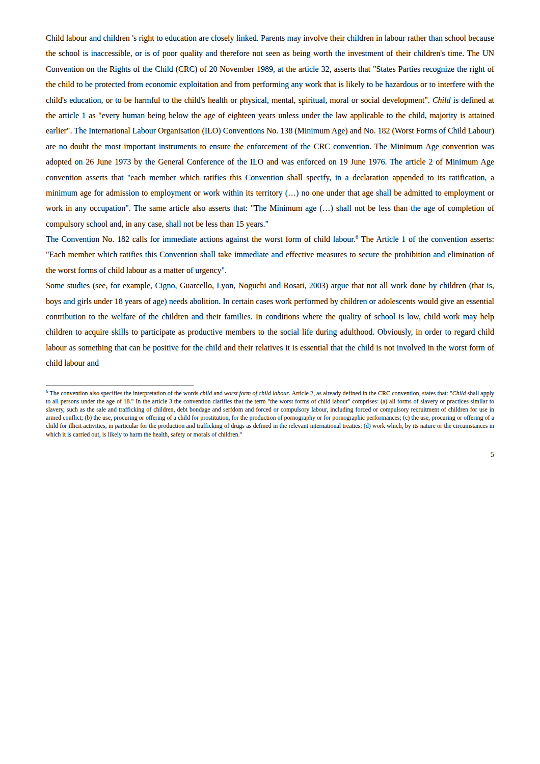Child labour and children 's right to education are closely linked. Parents may involve their children in labour rather than school because the school is inaccessible, or is of poor quality and therefore not seen as being worth the investment of their children's time. The UN Convention on the Rights of the Child (CRC) of 20 November 1989, at the article 32, asserts that "States Parties recognize the right of the child to be protected from economic exploitation and from performing any work that is likely to be hazardous or to interfere with the child's education, or to be harmful to the child's health or physical, mental, spiritual, moral or social development". Child is defined at the article 1 as "every human being below the age of eighteen years unless under the law applicable to the child, majority is attained earlier". The International Labour Organisation (ILO) Conventions No. 138 (Minimum Age) and No. 182 (Worst Forms of Child Labour) are no doubt the most important instruments to ensure the enforcement of the CRC convention. The Minimum Age convention was adopted on 26 June 1973 by the General Conference of the ILO and was enforced on 19 June 1976. The article 2 of Minimum Age convention asserts that "each member which ratifies this Convention shall specify, in a declaration appended to its ratification, a minimum age for admission to employment or work within its territory (…) no one under that age shall be admitted to employment or work in any occupation". The same article also asserts that: "The Minimum age (…) shall not be less than the age of completion of compulsory school and, in any case, shall not be less than 15 years."
The Convention No. 182 calls for immediate actions against the worst form of child labour.6 The Article 1 of the convention asserts: "Each member which ratifies this Convention shall take immediate and effective measures to secure the prohibition and elimination of the worst forms of child labour as a matter of urgency".
Some studies (see, for example, Cigno, Guarcello, Lyon, Noguchi and Rosati, 2003) argue that not all work done by children (that is, boys and girls under 18 years of age) needs abolition. In certain cases work performed by children or adolescents would give an essential contribution to the welfare of the children and their families. In conditions where the quality of school is low, child work may help children to acquire skills to participate as productive members to the social life during adulthood. Obviously, in order to regard child labour as something that can be positive for the child and their relatives it is essential that the child is not involved in the worst form of child labour and
6 The convention also specifies the interpretation of the words child and worst form of child labour. Article 2, as already defined in the CRC convention, states that: "Child shall apply to all persons under the age of 18." In the article 3 the convention clarifies that the term "the worst forms of child labour" comprises: (a) all forms of slavery or practices similar to slavery, such as the sale and trafficking of children, debt bondage and serfdom and forced or compulsory labour, including forced or compulsory recruitment of children for use in armed conflict; (b) the use, procuring or offering of a child for prostitution, for the production of pornography or for pornographic performances; (c) the use, procuring or offering of a child for illicit activities, in particular for the production and trafficking of drugs as defined in the relevant international treaties; (d) work which, by its nature or the circumstances in which it is carried out, is likely to harm the health, safety or morals of children."
5